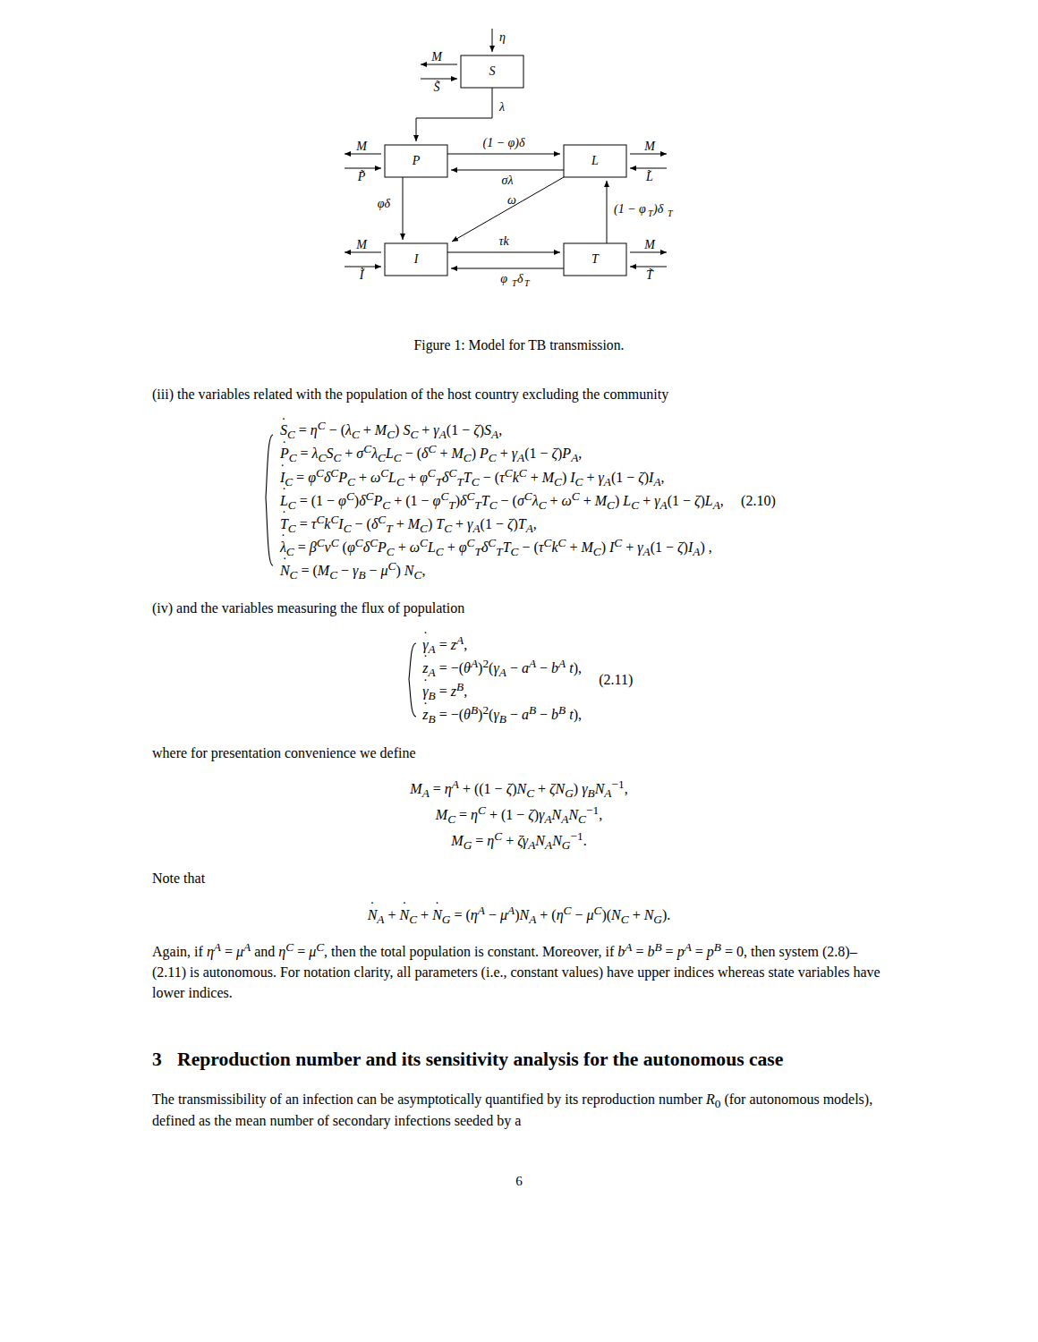S P L I T η λ M S̃ M P̃ M L̃ M Ĩ M T̃ (1 − φ)δ σλ φδ ω (1 − φ T )δ T τk φ T δ T
Figure 1: Model for TB transmission.
(iii) the variables related with the population of the host country excluding the community
SC = ηC − (λC + MC) SC + γA(1 − ζ)SA,
PC = λCSC + σCλCLC − (δC + MC) PC + γA(1 − ζ)PA,
IC = φCδCPC + ωCLC + φCTδCTTC − (τCkC + MC) IC + γA(1 − ζ)IA,
LC = (1 − φC)δCPC + (1 − φCT)δCTTC − (σCλC + ωC + MC) LC + γA(1 − ζ)LA,
TC = τCkCIC − (δCT + MC) TC + γA(1 − ζ)TA,
λC = βCνC (φCδCPC + ωCLC + φCTδCTTC − (τCkC + MC) IC + γA(1 − ζ)IA) ,
NC = (MC − γB − μC) NC,
(2.10)
(iv) and the variables measuring the flux of population
γA = zA,
zA = −(θA)2(γA − aA − bA t),
γB = zB,
zB = −(θB)2(γB − aB − bB t),
(2.11)
where for presentation convenience we define
MA = ηA + ((1 − ζ)NC + ζNG) γBNA−1,
MC = ηC + (1 − ζ)γANANC−1,
MG = ηC + ζγANANG−1.
Note that
NA + NC + NG = (ηA − μA)NA + (ηC − μC)(NC + NG).
Again, if ηA = μA and ηC = μC, then the total population is constant. Moreover, if bA = bB = pA = pB = 0, then system (2.8)–(2.11) is autonomous. For notation clarity, all parameters (i.e., constant values) have upper indices whereas state variables have lower indices.
3 Reproduction number and its sensitivity analysis for the autonomous case
The transmissibility of an infection can be asymptotically quantified by its reproduction number R0 (for autonomous models), defined as the mean number of secondary infections seeded by a
6